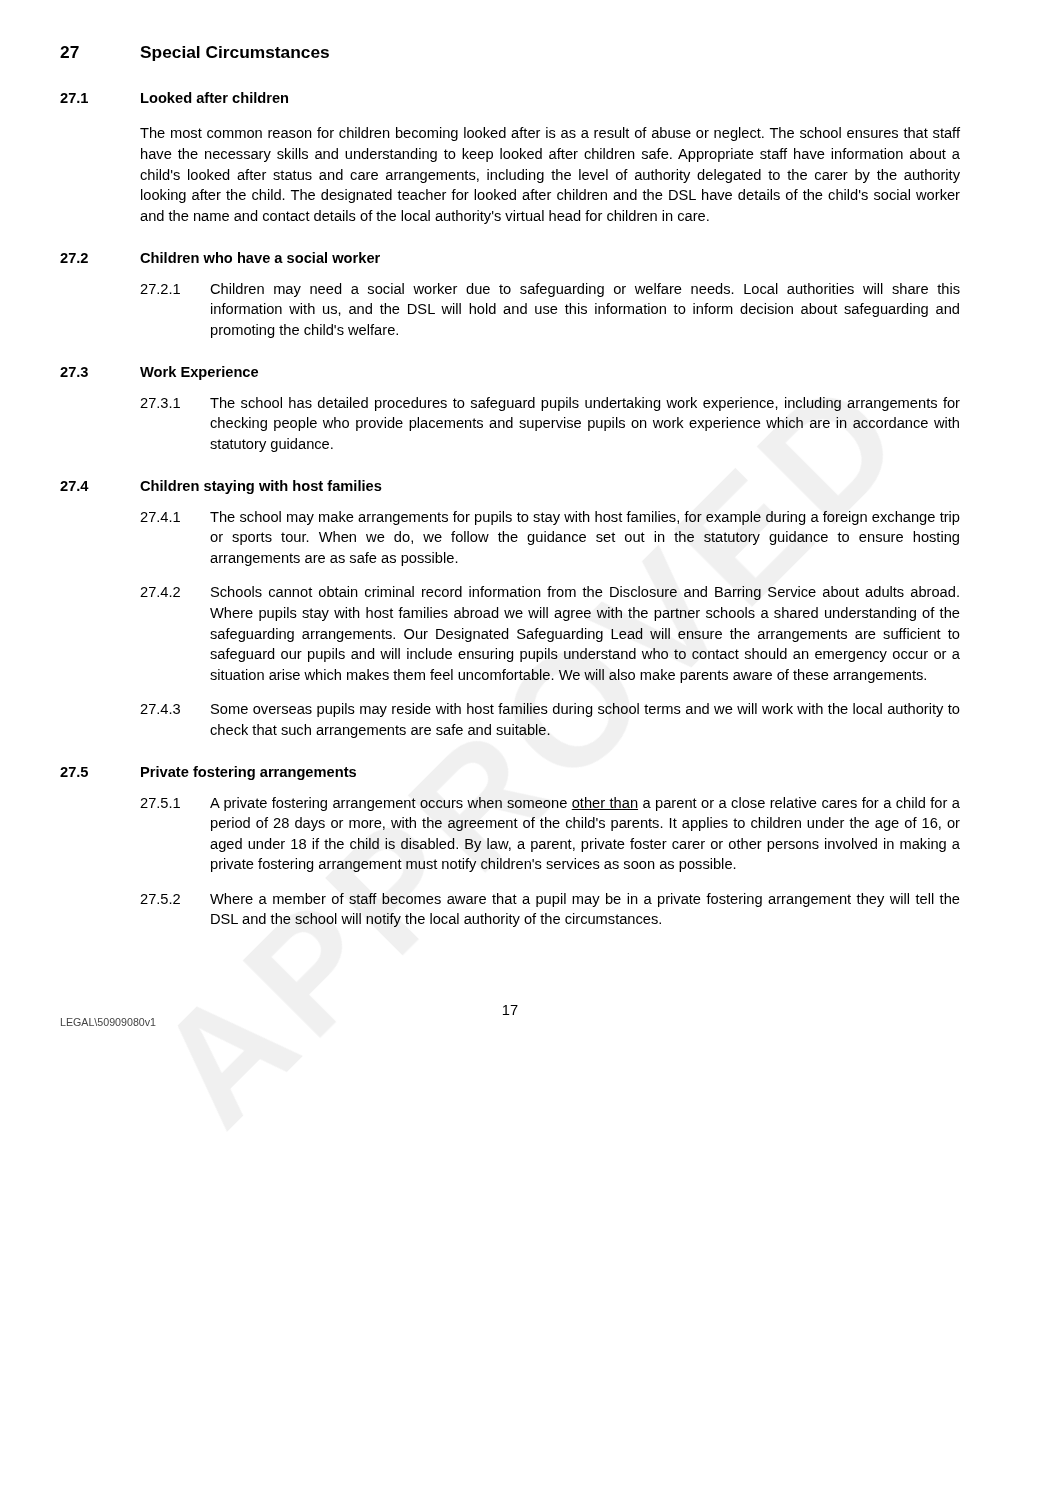APPROVED
27 Special Circumstances
27.1 Looked after children
The most common reason for children becoming looked after is as a result of abuse or neglect. The school ensures that staff have the necessary skills and understanding to keep looked after children safe. Appropriate staff have information about a child's looked after status and care arrangements, including the level of authority delegated to the carer by the authority looking after the child. The designated teacher for looked after children and the DSL have details of the child's social worker and the name and contact details of the local authority's virtual head for children in care.
27.2 Children who have a social worker
27.2.1 Children may need a social worker due to safeguarding or welfare needs. Local authorities will share this information with us, and the DSL will hold and use this information to inform decision about safeguarding and promoting the child's welfare.
27.3 Work Experience
27.3.1 The school has detailed procedures to safeguard pupils undertaking work experience, including arrangements for checking people who provide placements and supervise pupils on work experience which are in accordance with statutory guidance.
27.4 Children staying with host families
27.4.1 The school may make arrangements for pupils to stay with host families, for example during a foreign exchange trip or sports tour. When we do, we follow the guidance set out in the statutory guidance to ensure hosting arrangements are as safe as possible.
27.4.2 Schools cannot obtain criminal record information from the Disclosure and Barring Service about adults abroad. Where pupils stay with host families abroad we will agree with the partner schools a shared understanding of the safeguarding arrangements. Our Designated Safeguarding Lead will ensure the arrangements are sufficient to safeguard our pupils and will include ensuring pupils understand who to contact should an emergency occur or a situation arise which makes them feel uncomfortable. We will also make parents aware of these arrangements.
27.4.3 Some overseas pupils may reside with host families during school terms and we will work with the local authority to check that such arrangements are safe and suitable.
27.5 Private fostering arrangements
27.5.1 A private fostering arrangement occurs when someone other than a parent or a close relative cares for a child for a period of 28 days or more, with the agreement of the child's parents. It applies to children under the age of 16, or aged under 18 if the child is disabled. By law, a parent, private foster carer or other persons involved in making a private fostering arrangement must notify children's services as soon as possible.
27.5.2 Where a member of staff becomes aware that a pupil may be in a private fostering arrangement they will tell the DSL and the school will notify the local authority of the circumstances.
LEGAL\50909080v1
17